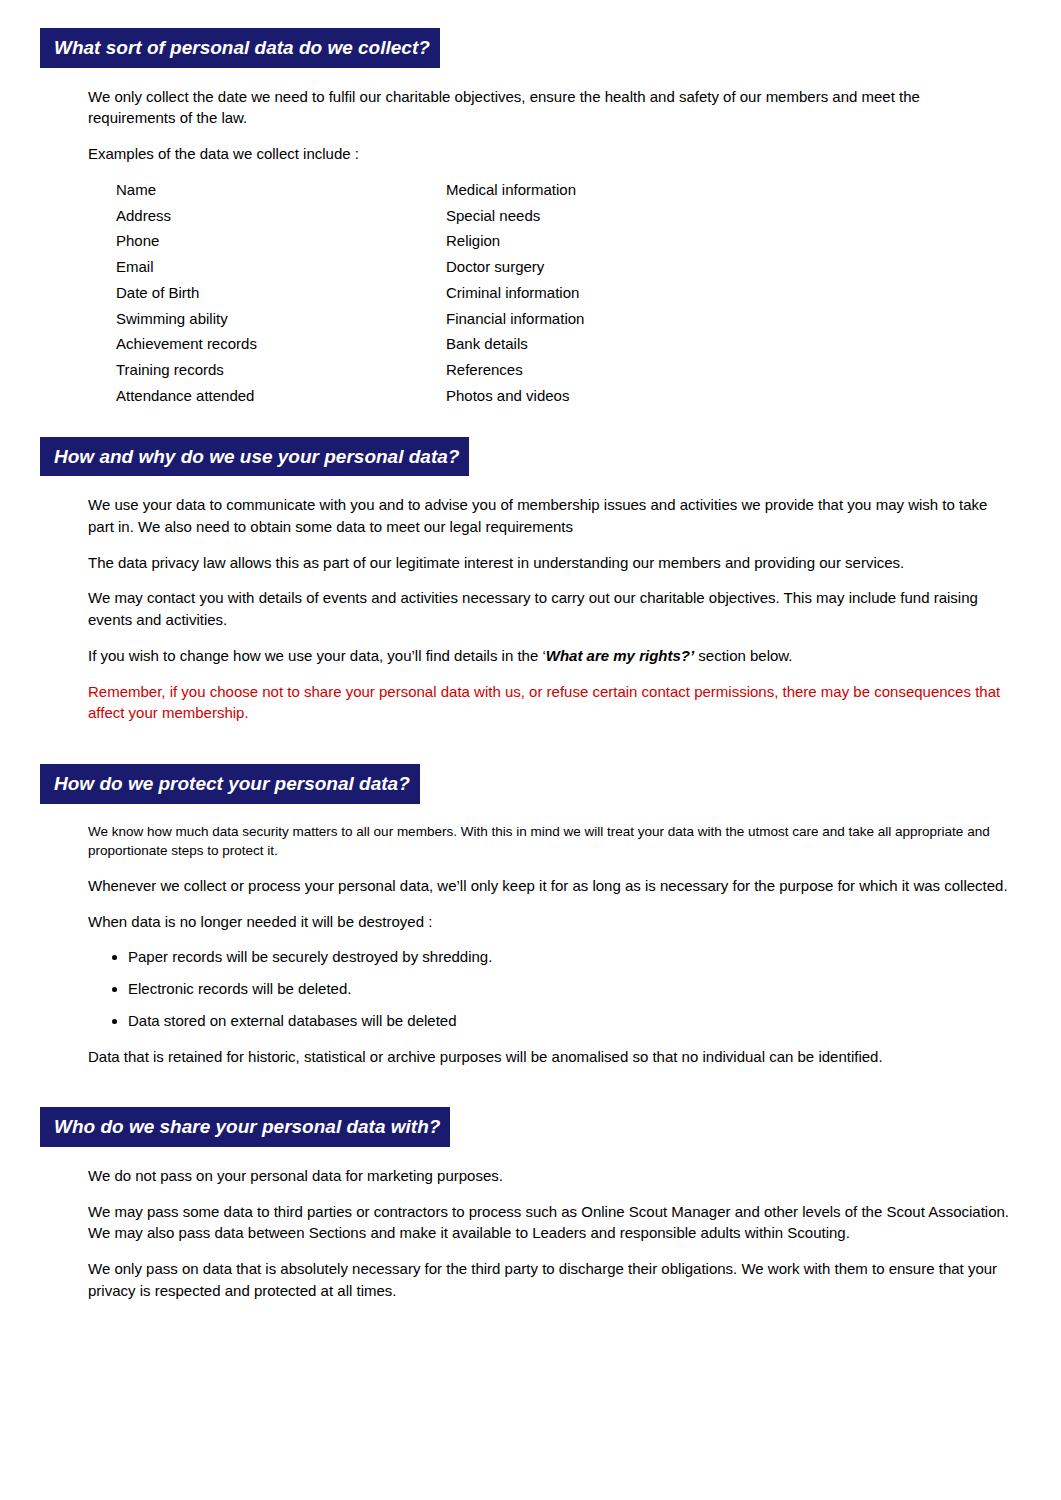What sort of personal data do we collect?
We only collect the date we need to fulfil our charitable objectives, ensure the health and safety of our members and meet the requirements of the law.
Examples of the data we collect include :
| Name | Medical information |
| Address | Special needs |
| Phone | Religion |
| Email | Doctor surgery |
| Date of Birth | Criminal information |
| Swimming ability | Financial information |
| Achievement records | Bank details |
| Training records | References |
| Attendance attended | Photos and videos |
How and why do we use your personal data?
We use your data to communicate with you and to advise you of membership issues and activities we provide that you may wish to take part in. We also need to obtain some data to meet our legal requirements
The data privacy law allows this as part of our legitimate interest in understanding our members and providing our services.
We may contact you with details of events and activities necessary to carry out our charitable objectives. This may include fund raising events and activities.
If you wish to change how we use your data, you’ll find details in the ‘What are my rights?’ section below.
Remember, if you choose not to share your personal data with us, or refuse certain contact permissions, there may be consequences that affect your membership.
How do we protect your personal data?
We know how much data security matters to all our members. With this in mind we will treat your data with the utmost care and take all appropriate and proportionate steps to protect it.
Whenever we collect or process your personal data, we’ll only keep it for as long as is necessary for the purpose for which it was collected.
When data is no longer needed it will be destroyed :
Paper records will be securely destroyed by shredding.
Electronic records will be deleted.
Data stored on external databases will be deleted
Data that is retained for historic, statistical or archive purposes will be anomalised so that no individual can be identified.
Who do we share your personal data with?
We do not pass on your personal data for marketing purposes.
We may pass some data to third parties or contractors to process such as Online Scout Manager and other levels of the Scout Association. We may also pass data between Sections and make it available to Leaders and responsible adults within Scouting.
We only pass on data that is absolutely necessary for the third party to discharge their obligations. We work with them to ensure that your privacy is respected and protected at all times.